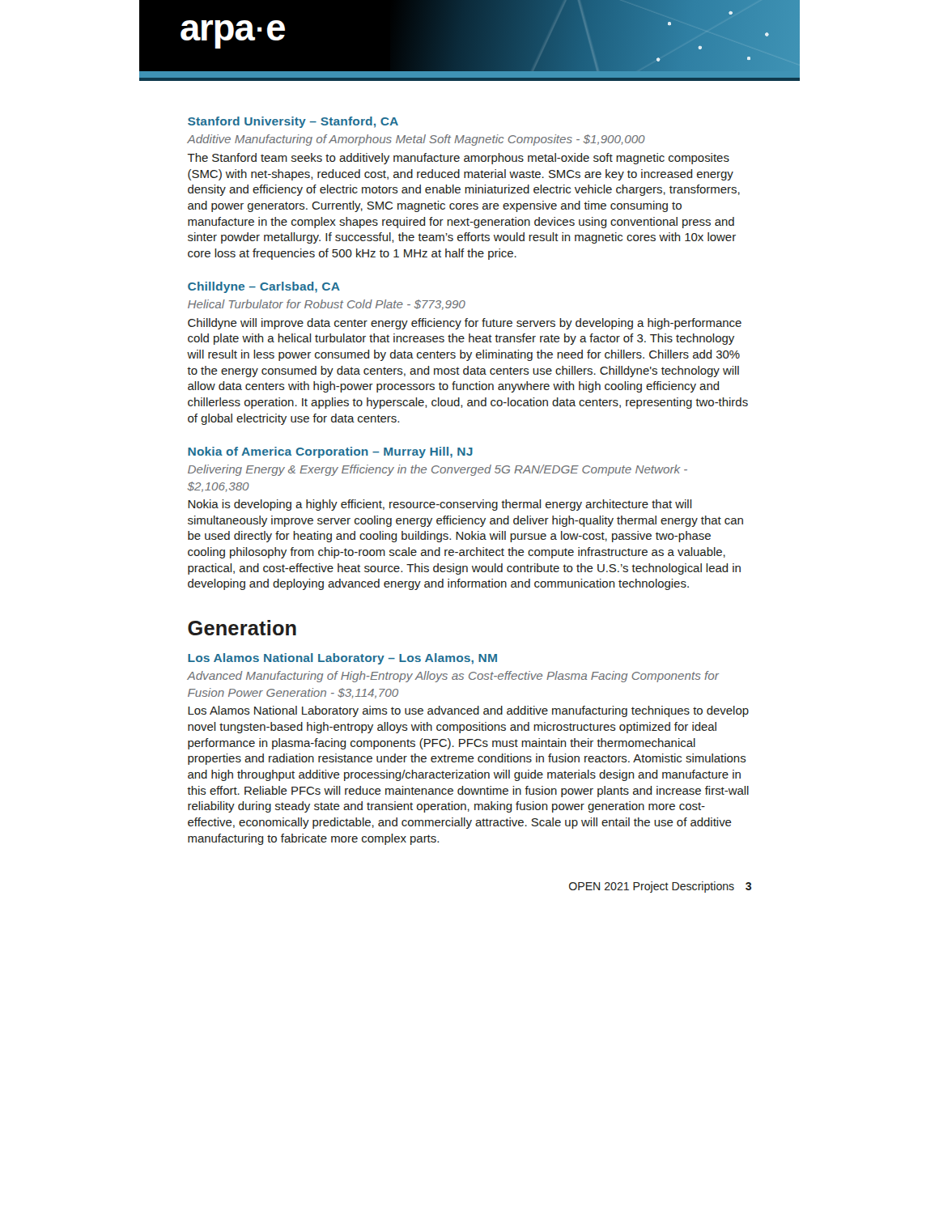arpa·e
Stanford University – Stanford, CA
Additive Manufacturing of Amorphous Metal Soft Magnetic Composites - $1,900,000
The Stanford team seeks to additively manufacture amorphous metal-oxide soft magnetic composites (SMC) with net-shapes, reduced cost, and reduced material waste. SMCs are key to increased energy density and efficiency of electric motors and enable miniaturized electric vehicle chargers, transformers, and power generators. Currently, SMC magnetic cores are expensive and time consuming to manufacture in the complex shapes required for next-generation devices using conventional press and sinter powder metallurgy. If successful, the team’s efforts would result in magnetic cores with 10x lower core loss at frequencies of 500 kHz to 1 MHz at half the price.
Chilldyne – Carlsbad, CA
Helical Turbulator for Robust Cold Plate - $773,990
Chilldyne will improve data center energy efficiency for future servers by developing a high-performance cold plate with a helical turbulator that increases the heat transfer rate by a factor of 3. This technology will result in less power consumed by data centers by eliminating the need for chillers. Chillers add 30% to the energy consumed by data centers, and most data centers use chillers. Chilldyne's technology will allow data centers with high-power processors to function anywhere with high cooling efficiency and chillerless operation. It applies to hyperscale, cloud, and co-location data centers, representing two-thirds of global electricity use for data centers.
Nokia of America Corporation – Murray Hill, NJ
Delivering Energy & Exergy Efficiency in the Converged 5G RAN/EDGE Compute Network - $2,106,380
Nokia is developing a highly efficient, resource-conserving thermal energy architecture that will simultaneously improve server cooling energy efficiency and deliver high-quality thermal energy that can be used directly for heating and cooling buildings. Nokia will pursue a low-cost, passive two-phase cooling philosophy from chip-to-room scale and re-architect the compute infrastructure as a valuable, practical, and cost-effective heat source. This design would contribute to the U.S.’s technological lead in developing and deploying advanced energy and information and communication technologies.
Generation
Los Alamos National Laboratory – Los Alamos, NM
Advanced Manufacturing of High-Entropy Alloys as Cost-effective Plasma Facing Components for Fusion Power Generation - $3,114,700
Los Alamos National Laboratory aims to use advanced and additive manufacturing techniques to develop novel tungsten-based high-entropy alloys with compositions and microstructures optimized for ideal performance in plasma-facing components (PFC). PFCs must maintain their thermomechanical properties and radiation resistance under the extreme conditions in fusion reactors. Atomistic simulations and high throughput additive processing/characterization will guide materials design and manufacture in this effort. Reliable PFCs will reduce maintenance downtime in fusion power plants and increase first-wall reliability during steady state and transient operation, making fusion power generation more cost-effective, economically predictable, and commercially attractive. Scale up will entail the use of additive manufacturing to fabricate more complex parts.
OPEN 2021 Project Descriptions3